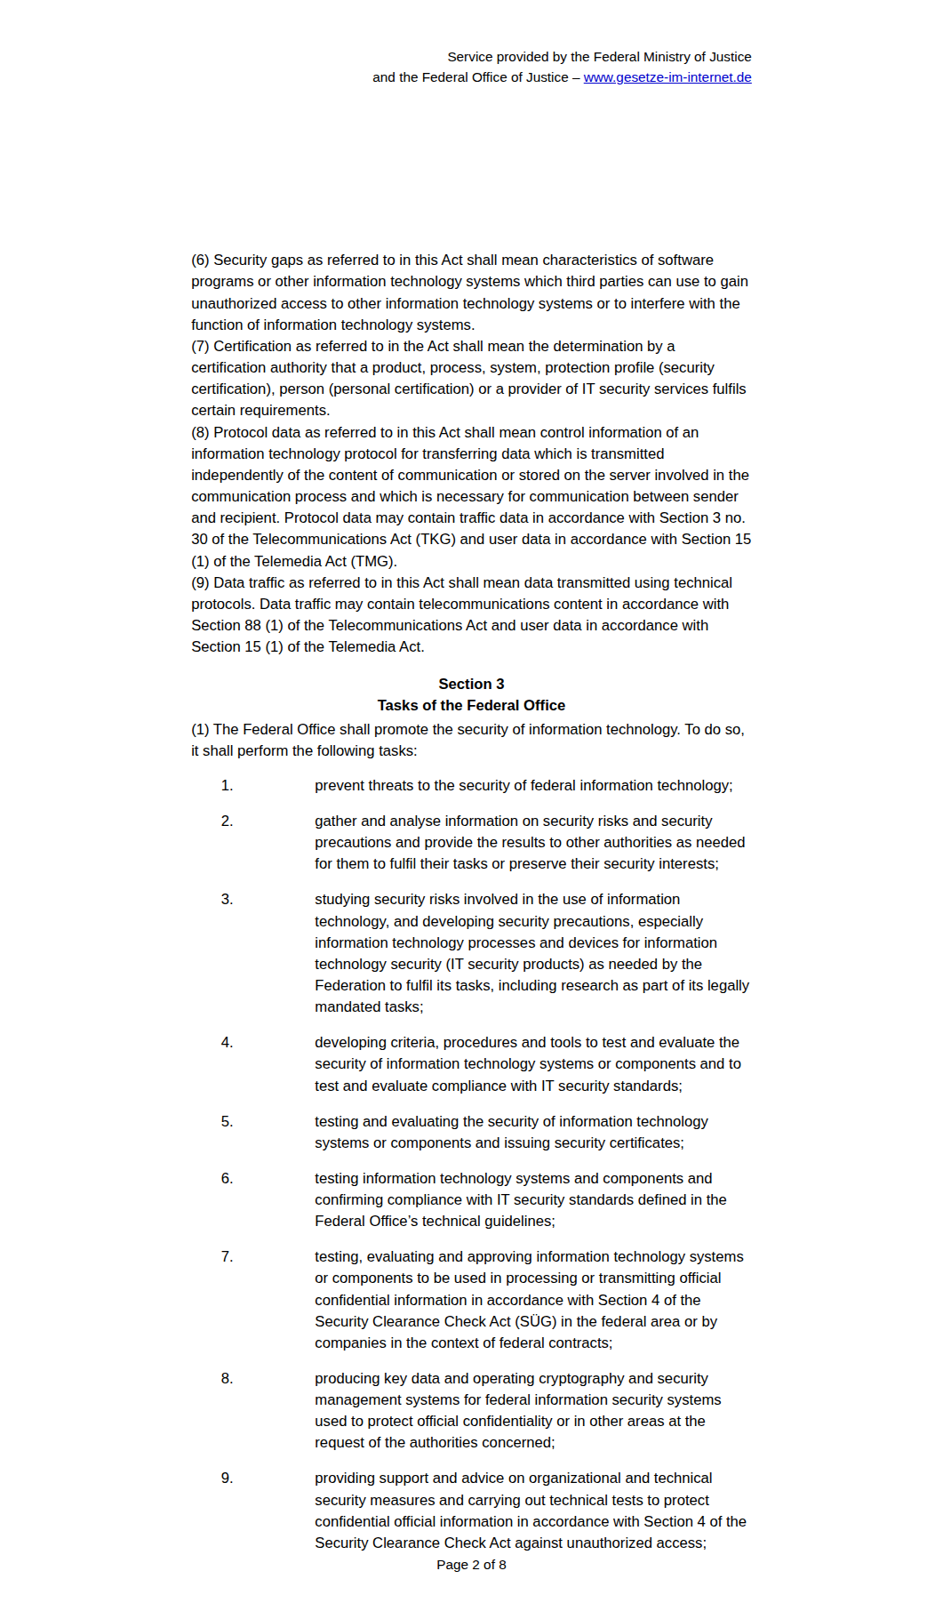Service provided by the Federal Ministry of Justice
and the Federal Office of Justice – www.gesetze-im-internet.de
(6) Security gaps as referred to in this Act shall mean characteristics of software programs or other information technology systems which third parties can use to gain unauthorized access to other information technology systems or to interfere with the function of information technology systems.
(7) Certification as referred to in the Act shall mean the determination by a certification authority that a product, process, system, protection profile (security certification), person (personal certification) or a provider of IT security services fulfils certain requirements.
(8) Protocol data as referred to in this Act shall mean control information of an information technology protocol for transferring data which is transmitted independently of the content of communication or stored on the server involved in the communication process and which is necessary for communication between sender and recipient. Protocol data may contain traffic data in accordance with Section 3 no. 30 of the Telecommunications Act (TKG) and user data in accordance with Section 15 (1) of the Telemedia Act (TMG).
(9) Data traffic as referred to in this Act shall mean data transmitted using technical protocols. Data traffic may contain telecommunications content in accordance with Section 88 (1) of the Telecommunications Act and user data in accordance with Section 15 (1) of the Telemedia Act.
Section 3
Tasks of the Federal Office
(1) The Federal Office shall promote the security of information technology. To do so, it shall perform the following tasks:
prevent threats to the security of federal information technology;
gather and analyse information on security risks and security precautions and provide the results to other authorities as needed for them to fulfil their tasks or preserve their security interests;
studying security risks involved in the use of information technology, and developing security precautions, especially information technology processes and devices for information technology security (IT security products) as needed by the Federation to fulfil its tasks, including research as part of its legally mandated tasks;
developing criteria, procedures and tools to test and evaluate the security of information technology systems or components and to test and evaluate compliance with IT security standards;
testing and evaluating the security of information technology systems or components and issuing security certificates;
testing information technology systems and components and confirming compliance with IT security standards defined in the Federal Office’s technical guidelines;
testing, evaluating and approving information technology systems or components to be used in processing or transmitting official confidential information in accordance with Section 4 of the Security Clearance Check Act (SÜG) in the federal area or by companies in the context of federal contracts;
producing key data and operating cryptography and security management systems for federal information security systems used to protect official confidentiality or in other areas at the request of the authorities concerned;
providing support and advice on organizational and technical security measures and carrying out technical tests to protect confidential official information in accordance with Section 4 of the Security Clearance Check Act against unauthorized access;
Page 2 of 8